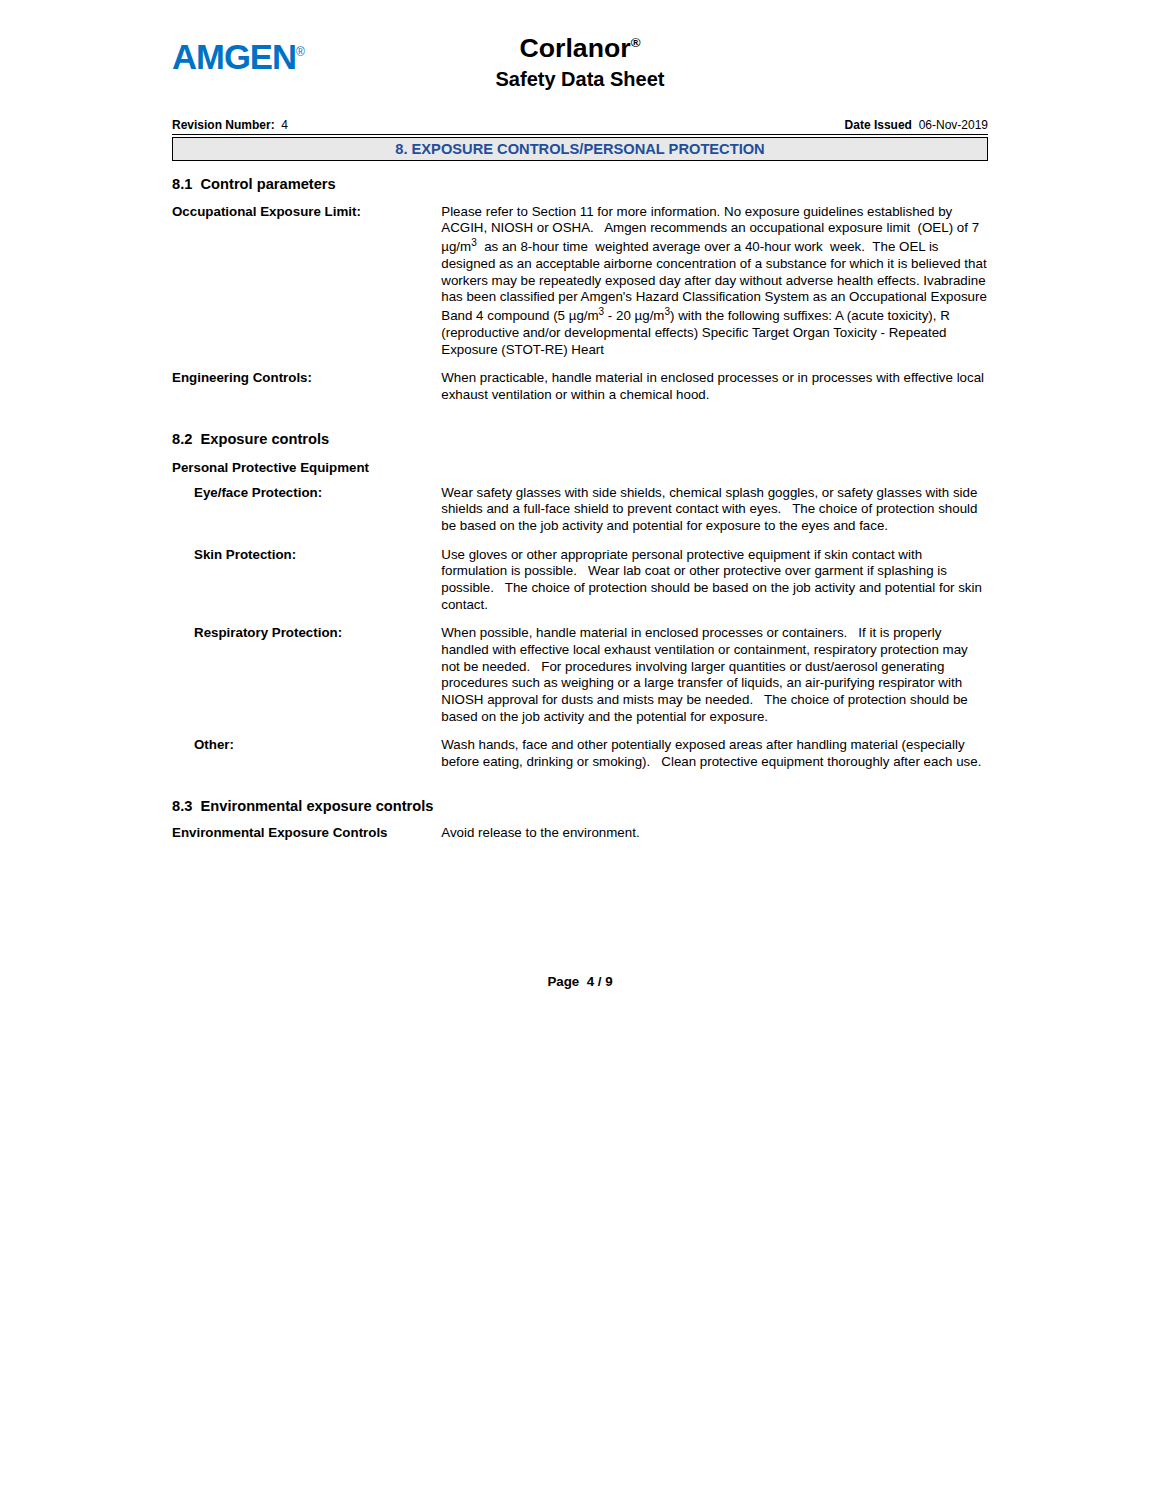AMGEN®
Corlanor®
Safety Data Sheet
Revision Number: 4
Date Issued 06-Nov-2019
8. EXPOSURE CONTROLS/PERSONAL PROTECTION
8.1 Control parameters
| Occupational Exposure Limit: | Please refer to Section 11 for more information. No exposure guidelines established by ACGIH, NIOSH or OSHA. Amgen recommends an occupational exposure limit (OEL) of 7 µg/m 3 as an 8-hour time weighted average over a 40-hour work week. The OEL is designed as an acceptable airborne concentration of a substance for which it is believed that workers may be repeatedly exposed day after day without adverse health effects. Ivabradine has been classified per Amgen's Hazard Classification System as an Occupational Exposure Band 4 compound (5 µg/m 3 - 20 µg/m 3 ) with the following suffixes: A (acute toxicity), R (reproductive and/or developmental effects) Specific Target Organ Toxicity - Repeated Exposure (STOT-RE) Heart |
| Engineering Controls: | When practicable, handle material in enclosed processes or in processes with effective local exhaust ventilation or within a chemical hood. |
8.2 Exposure controls
Personal Protective Equipment
| Eye/face Protection: | Wear safety glasses with side shields, chemical splash goggles, or safety glasses with side shields and a full-face shield to prevent contact with eyes. The choice of protection should be based on the job activity and potential for exposure to the eyes and face. |
| Skin Protection: | Use gloves or other appropriate personal protective equipment if skin contact with formulation is possible. Wear lab coat or other protective over garment if splashing is possible. The choice of protection should be based on the job activity and potential for skin contact. |
| Respiratory Protection: | When possible, handle material in enclosed processes or containers. If it is properly handled with effective local exhaust ventilation or containment, respiratory protection may not be needed. For procedures involving larger quantities or dust/aerosol generating procedures such as weighing or a large transfer of liquids, an air-purifying respirator with NIOSH approval for dusts and mists may be needed. The choice of protection should be based on the job activity and the potential for exposure. |
| Other: | Wash hands, face and other potentially exposed areas after handling material (especially before eating, drinking or smoking). Clean protective equipment thoroughly after each use. |
8.3 Environmental exposure controls
| Environmental Exposure Controls | Avoid release to the environment. |
Page 4 / 9